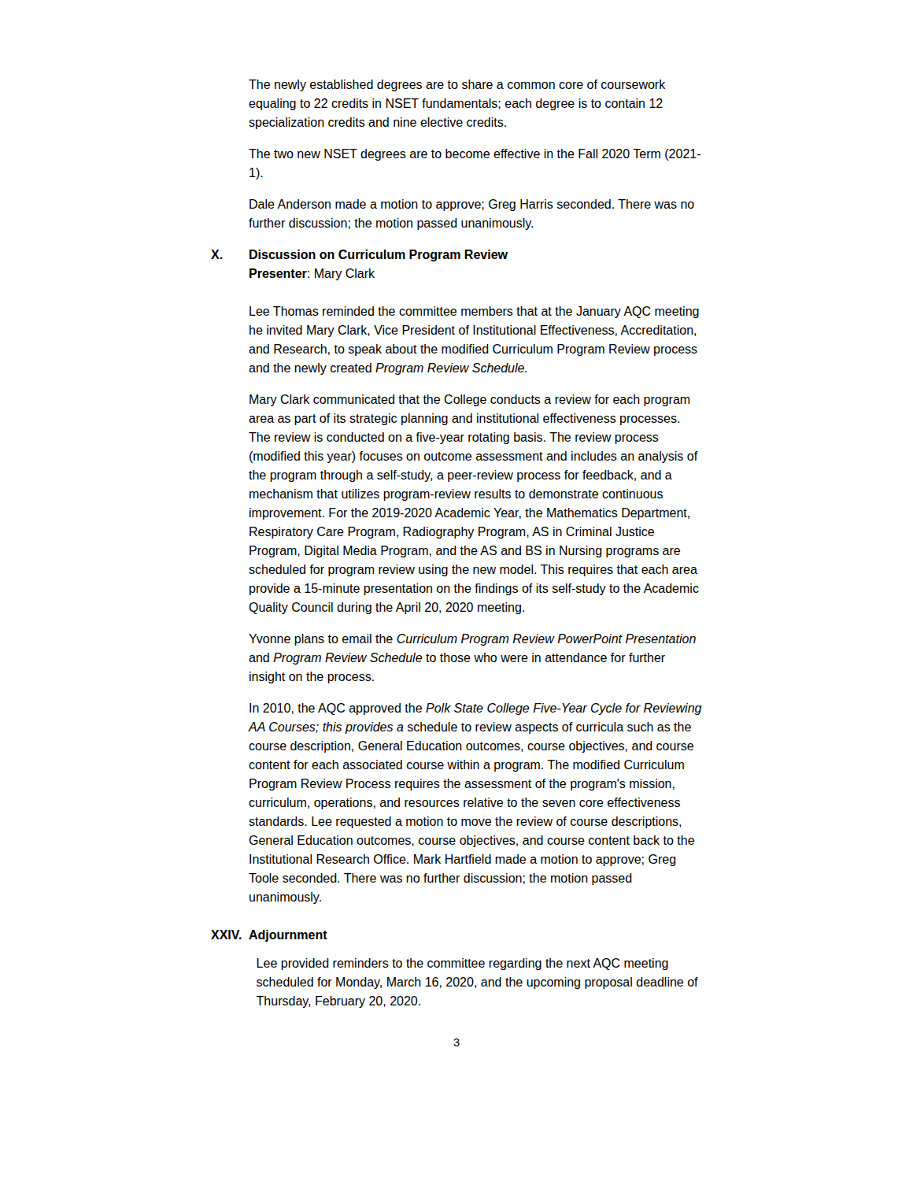The newly established degrees are to share a common core of coursework equaling to 22 credits in NSET fundamentals; each degree is to contain 12 specialization credits and nine elective credits.
The two new NSET degrees are to become effective in the Fall 2020 Term (2021-1).
Dale Anderson made a motion to approve; Greg Harris seconded. There was no further discussion; the motion passed unanimously.
X.
Discussion on Curriculum Program Review
Presenter: Mary Clark
Lee Thomas reminded the committee members that at the January AQC meeting he invited Mary Clark, Vice President of Institutional Effectiveness, Accreditation, and Research, to speak about the modified Curriculum Program Review process and the newly created Program Review Schedule.
Mary Clark communicated that the College conducts a review for each program area as part of its strategic planning and institutional effectiveness processes. The review is conducted on a five-year rotating basis. The review process (modified this year) focuses on outcome assessment and includes an analysis of the program through a self-study, a peer-review process for feedback, and a mechanism that utilizes program-review results to demonstrate continuous improvement. For the 2019-2020 Academic Year, the Mathematics Department, Respiratory Care Program, Radiography Program, AS in Criminal Justice Program, Digital Media Program, and the AS and BS in Nursing programs are scheduled for program review using the new model. This requires that each area provide a 15-minute presentation on the findings of its self-study to the Academic Quality Council during the April 20, 2020 meeting.
Yvonne plans to email the Curriculum Program Review PowerPoint Presentation and Program Review Schedule to those who were in attendance for further insight on the process.
In 2010, the AQC approved the Polk State College Five-Year Cycle for Reviewing AA Courses; this provides a schedule to review aspects of curricula such as the course description, General Education outcomes, course objectives, and course content for each associated course within a program. The modified Curriculum Program Review Process requires the assessment of the program's mission, curriculum, operations, and resources relative to the seven core effectiveness standards. Lee requested a motion to move the review of course descriptions, General Education outcomes, course objectives, and course content back to the Institutional Research Office. Mark Hartfield made a motion to approve; Greg Toole seconded. There was no further discussion; the motion passed unanimously.
XXIV.
Adjournment
Lee provided reminders to the committee regarding the next AQC meeting scheduled for Monday, March 16, 2020, and the upcoming proposal deadline of Thursday, February 20, 2020.
3